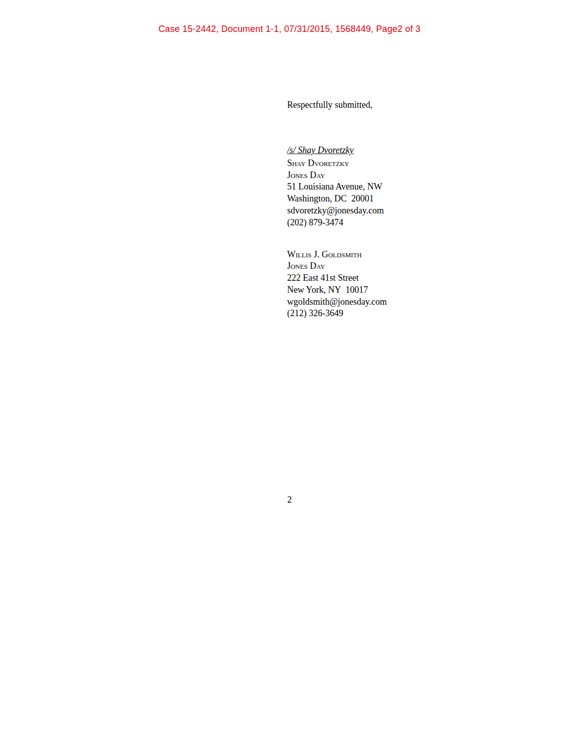Case 15-2442, Document 1-1, 07/31/2015, 1568449, Page2 of 3
Respectfully submitted,
/s/ Shay Dvoretzky
Shay Dvoretzky
Jones Day
51 Louisiana Avenue, NW
Washington, DC 20001
sdvoretzky@jonesday.com
(202) 879-3474
Willis J. Goldsmith
Jones Day
222 East 41st Street
New York, NY 10017
wgoldsmith@jonesday.com
(212) 326-3649
2